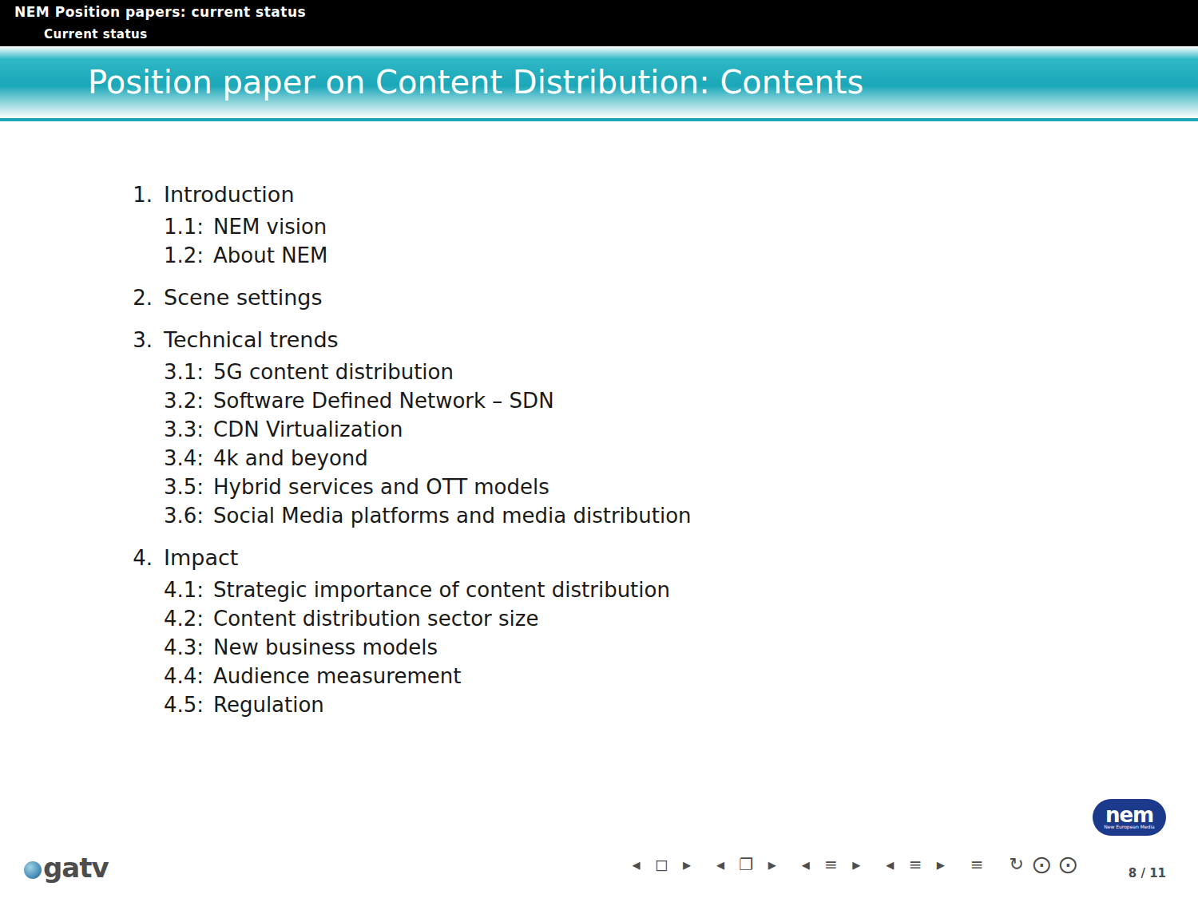NEM Position papers: current status
Current status
Position paper on Content Distribution: Contents
1. Introduction
1.1: NEM vision
1.2: About NEM
2. Scene settings
3. Technical trends
3.1: 5G content distribution
3.2: Software Defined Network – SDN
3.3: CDN Virtualization
3.4: 4k and beyond
3.5: Hybrid services and OTT models
3.6: Social Media platforms and media distribution
4. Impact
4.1: Strategic importance of content distribution
4.2: Content distribution sector size
4.3: New business models
4.4: Audience measurement
4.5: Regulation
gatv
nemNew European Media
◂ ◻ ▸ ◂ ❐ ▸ ◂ ≡ ▸ ◂ ≡ ▸ ≡ ↻ ⨀ ⨀
8 / 11